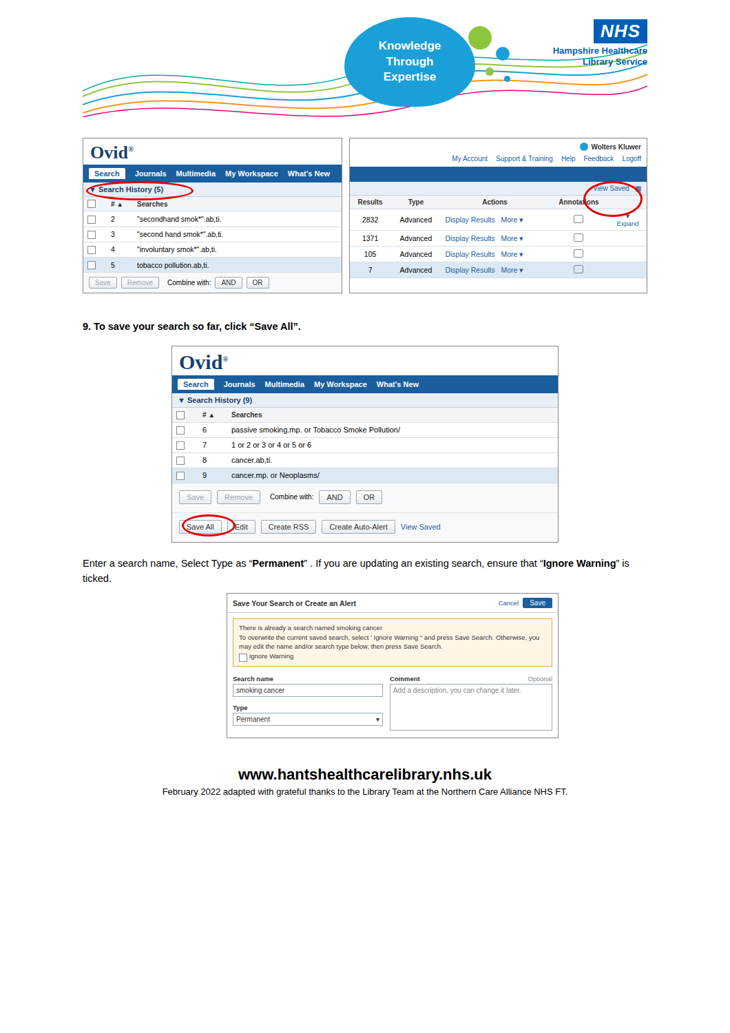Knowledge
Through
Expertise
NHS
Hampshire Healthcare
Library Service
Ovid®
Search Journals Multimedia My Workspace What's New
▼ Search History (5)
| | # ▲ | Searches |
| --- | --- | --- |
| | 2 | "secondhand smok*".ab,ti. |
| | 3 | "second hand smok*".ab,ti. |
| | 4 | "involuntary smok*".ab,ti. |
| | 5 | tobacco pollution.ab,ti. |
Save Remove Combine with: AND OR
Wolters Kluwer
My Account Support & Training Help Feedback Logoff
View Saved ▦
| Results | Type | Actions | Annotations | |
| --- | --- | --- | --- | --- |
| 2832 | Advanced | Display Results More ▾ | | ▼ Expand |
| 1371 | Advanced | Display Results More ▾ | | |
| 105 | Advanced | Display Results More ▾ | | |
| 7 | Advanced | Display Results More ▾ | | |
9. To save your search so far, click “Save All”.
Ovid®
Search Journals Multimedia My Workspace What's New
▼ Search History (9)
| | # ▲ | Searches |
| --- | --- | --- |
| | 6 | passive smoking.mp. or Tobacco Smoke Pollution/ |
| | 7 | 1 or 2 or 3 or 4 or 5 or 6 |
| | 8 | cancer.ab,ti. |
| | 9 | cancer.mp. or Neoplasms/ |
Save Remove Combine with: AND OR
Save All Edit Create RSS Create Auto-Alert View Saved
Enter a search name, Select Type as “Permanent” . If you are updating an existing search, ensure that “Ignore Warning” is ticked.
Save Your Search or Create an Alert Cancel Save
There is already a search named smoking cancer
To overwrite the current saved search, select ' Ignore Warning " and press Save Search. Otherwise, you may edit the name and/or search type below, then press Save Search.
Ignore Warning
Search name
smoking cancer
Type
Permanent▾
Comment Optional
Add a description, you can change it later.
www.hantshealthcarelibrary.nhs.uk
February 2022 adapted with grateful thanks to the Library Team at the Northern Care Alliance NHS FT.